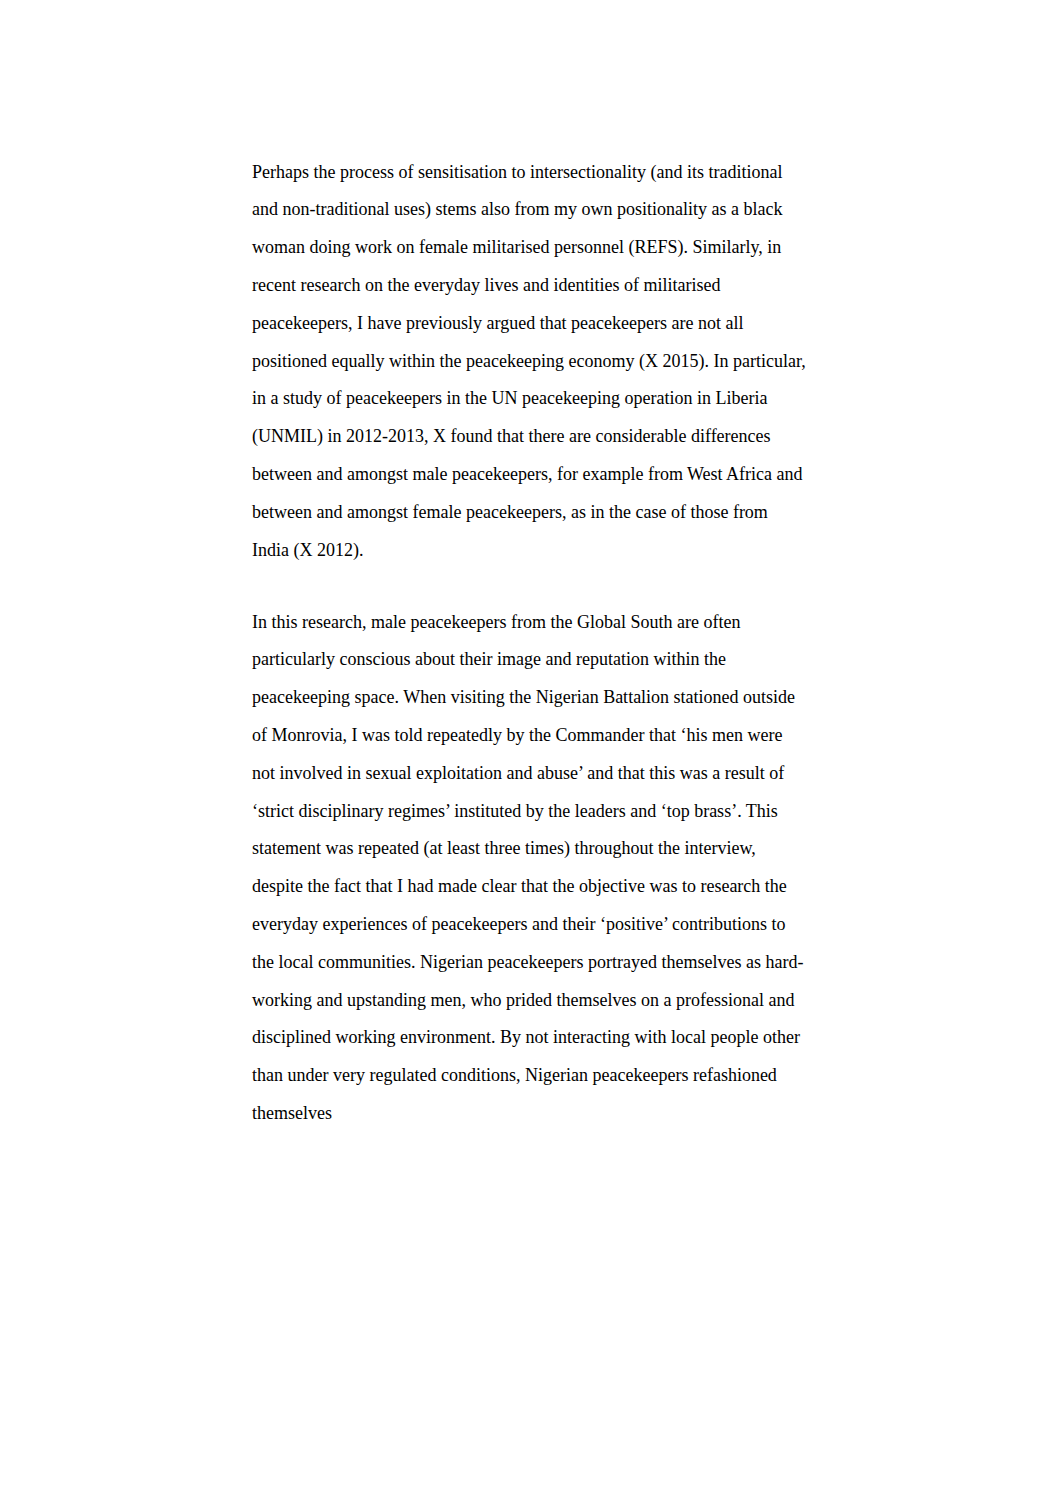Perhaps the process of sensitisation to intersectionality (and its traditional and non-traditional uses) stems also from my own positionality as a black woman doing work on female militarised personnel (REFS). Similarly, in recent research on the everyday lives and identities of militarised peacekeepers, I have previously argued that peacekeepers are not all positioned equally within the peacekeeping economy (X 2015). In particular, in a study of peacekeepers in the UN peacekeeping operation in Liberia (UNMIL) in 2012-2013, X found that there are considerable differences between and amongst male peacekeepers, for example from West Africa and between and amongst female peacekeepers, as in the case of those from India (X 2012).
In this research, male peacekeepers from the Global South are often particularly conscious about their image and reputation within the peacekeeping space. When visiting the Nigerian Battalion stationed outside of Monrovia, I was told repeatedly by the Commander that ‘his men were not involved in sexual exploitation and abuse’ and that this was a result of ‘strict disciplinary regimes’ instituted by the leaders and ‘top brass’. This statement was repeated (at least three times) throughout the interview, despite the fact that I had made clear that the objective was to research the everyday experiences of peacekeepers and their ‘positive’ contributions to the local communities. Nigerian peacekeepers portrayed themselves as hard-working and upstanding men, who prided themselves on a professional and disciplined working environment. By not interacting with local people other than under very regulated conditions, Nigerian peacekeepers refashioned themselves